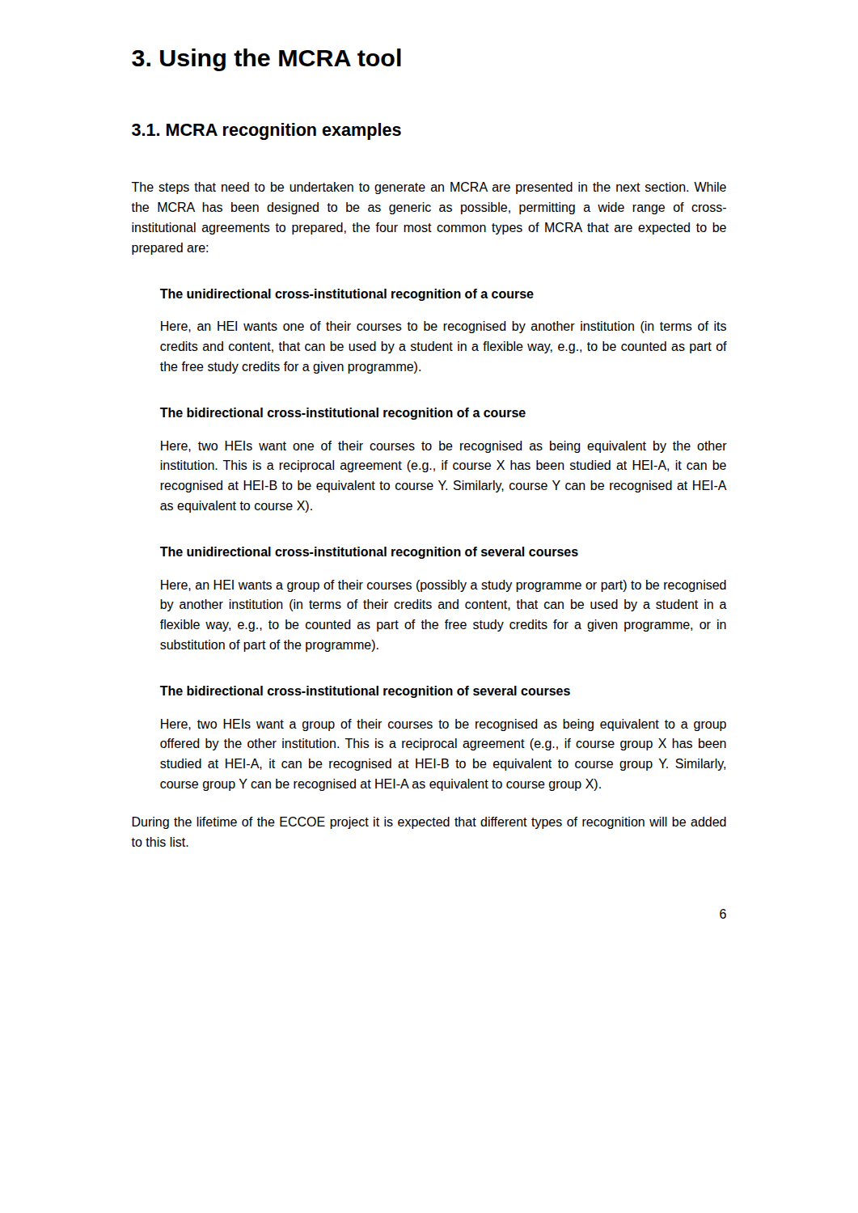3. Using the MCRA tool
3.1. MCRA recognition examples
The steps that need to be undertaken to generate an MCRA are presented in the next section. While the MCRA has been designed to be as generic as possible, permitting a wide range of cross-institutional agreements to prepared, the four most common types of MCRA that are expected to be prepared are:
The unidirectional cross-institutional recognition of a course
Here, an HEI wants one of their courses to be recognised by another institution (in terms of its credits and content, that can be used by a student in a flexible way, e.g., to be counted as part of the free study credits for a given programme).
The bidirectional cross-institutional recognition of a course
Here, two HEIs want one of their courses to be recognised as being equivalent by the other institution. This is a reciprocal agreement (e.g., if course X has been studied at HEI-A, it can be recognised at HEI-B to be equivalent to course Y. Similarly, course Y can be recognised at HEI-A as equivalent to course X).
The unidirectional cross-institutional recognition of several courses
Here, an HEI wants a group of their courses (possibly a study programme or part) to be recognised by another institution (in terms of their credits and content, that can be used by a student in a flexible way, e.g., to be counted as part of the free study credits for a given programme, or in substitution of part of the programme).
The bidirectional cross-institutional recognition of several courses
Here, two HEIs want a group of their courses to be recognised as being equivalent to a group offered by the other institution. This is a reciprocal agreement (e.g., if course group X has been studied at HEI-A, it can be recognised at HEI-B to be equivalent to course group Y. Similarly, course group Y can be recognised at HEI-A as equivalent to course group X).
During the lifetime of the ECCOE project it is expected that different types of recognition will be added to this list.
6